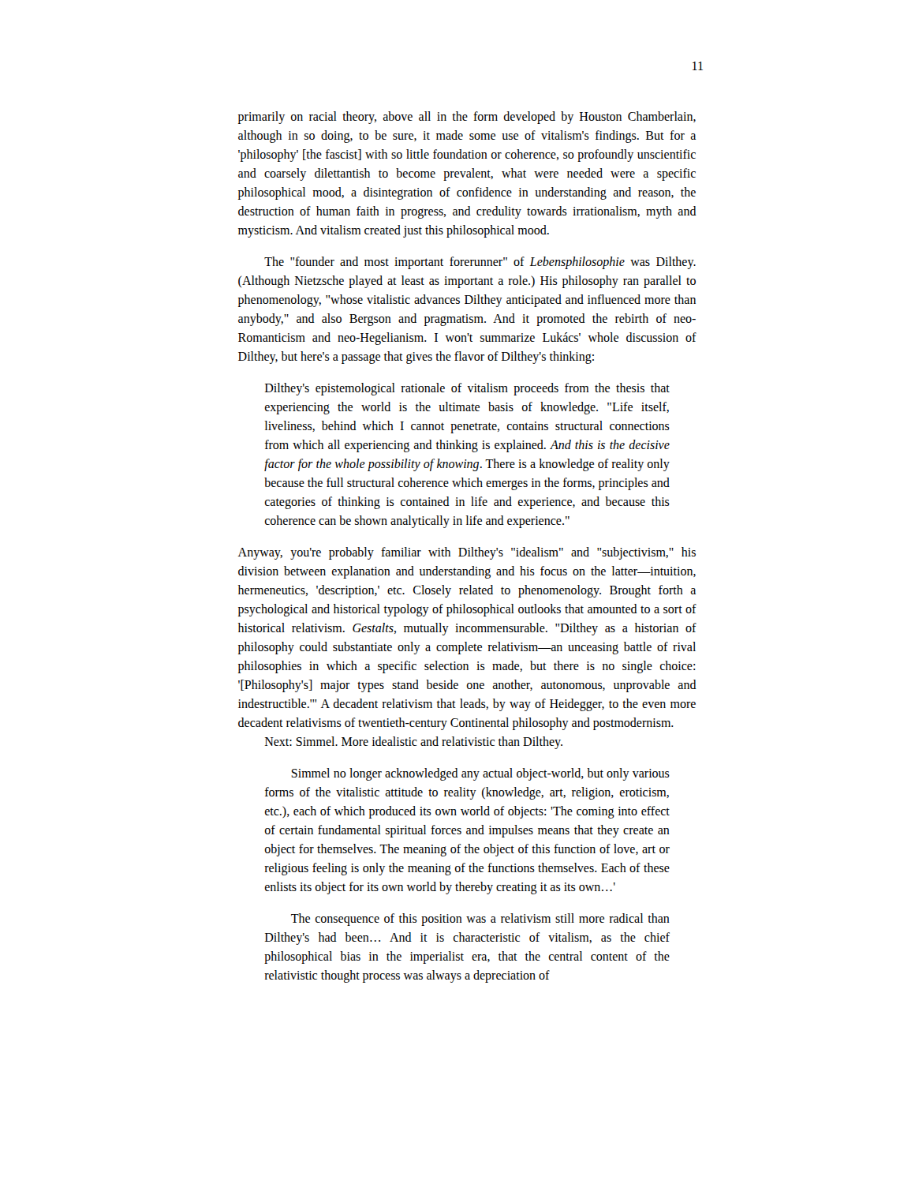11
primarily on racial theory, above all in the form developed by Houston Chamberlain, although in so doing, to be sure, it made some use of vitalism's findings. But for a 'philosophy' [the fascist] with so little foundation or coherence, so profoundly unscientific and coarsely dilettantish to become prevalent, what were needed were a specific philosophical mood, a disintegration of confidence in understanding and reason, the destruction of human faith in progress, and credulity towards irrationalism, myth and mysticism. And vitalism created just this philosophical mood.
The "founder and most important forerunner" of Lebensphilosophie was Dilthey. (Although Nietzsche played at least as important a role.) His philosophy ran parallel to phenomenology, "whose vitalistic advances Dilthey anticipated and influenced more than anybody," and also Bergson and pragmatism. And it promoted the rebirth of neo-Romanticism and neo-Hegelianism. I won't summarize Lukács' whole discussion of Dilthey, but here's a passage that gives the flavor of Dilthey's thinking:
Dilthey's epistemological rationale of vitalism proceeds from the thesis that experiencing the world is the ultimate basis of knowledge. "Life itself, liveliness, behind which I cannot penetrate, contains structural connections from which all experiencing and thinking is explained. And this is the decisive factor for the whole possibility of knowing. There is a knowledge of reality only because the full structural coherence which emerges in the forms, principles and categories of thinking is contained in life and experience, and because this coherence can be shown analytically in life and experience."
Anyway, you're probably familiar with Dilthey's "idealism" and "subjectivism," his division between explanation and understanding and his focus on the latter—intuition, hermeneutics, 'description,' etc. Closely related to phenomenology. Brought forth a psychological and historical typology of philosophical outlooks that amounted to a sort of historical relativism. Gestalts, mutually incommensurable. "Dilthey as a historian of philosophy could substantiate only a complete relativism—an unceasing battle of rival philosophies in which a specific selection is made, but there is no single choice: '[Philosophy's] major types stand beside one another, autonomous, unprovable and indestructible.'" A decadent relativism that leads, by way of Heidegger, to the even more decadent relativisms of twentieth-century Continental philosophy and postmodernism.
Next: Simmel. More idealistic and relativistic than Dilthey.
Simmel no longer acknowledged any actual object-world, but only various forms of the vitalistic attitude to reality (knowledge, art, religion, eroticism, etc.), each of which produced its own world of objects: 'The coming into effect of certain fundamental spiritual forces and impulses means that they create an object for themselves. The meaning of the object of this function of love, art or religious feeling is only the meaning of the functions themselves. Each of these enlists its object for its own world by thereby creating it as its own…'
The consequence of this position was a relativism still more radical than Dilthey's had been… And it is characteristic of vitalism, as the chief philosophical bias in the imperialist era, that the central content of the relativistic thought process was always a depreciation of